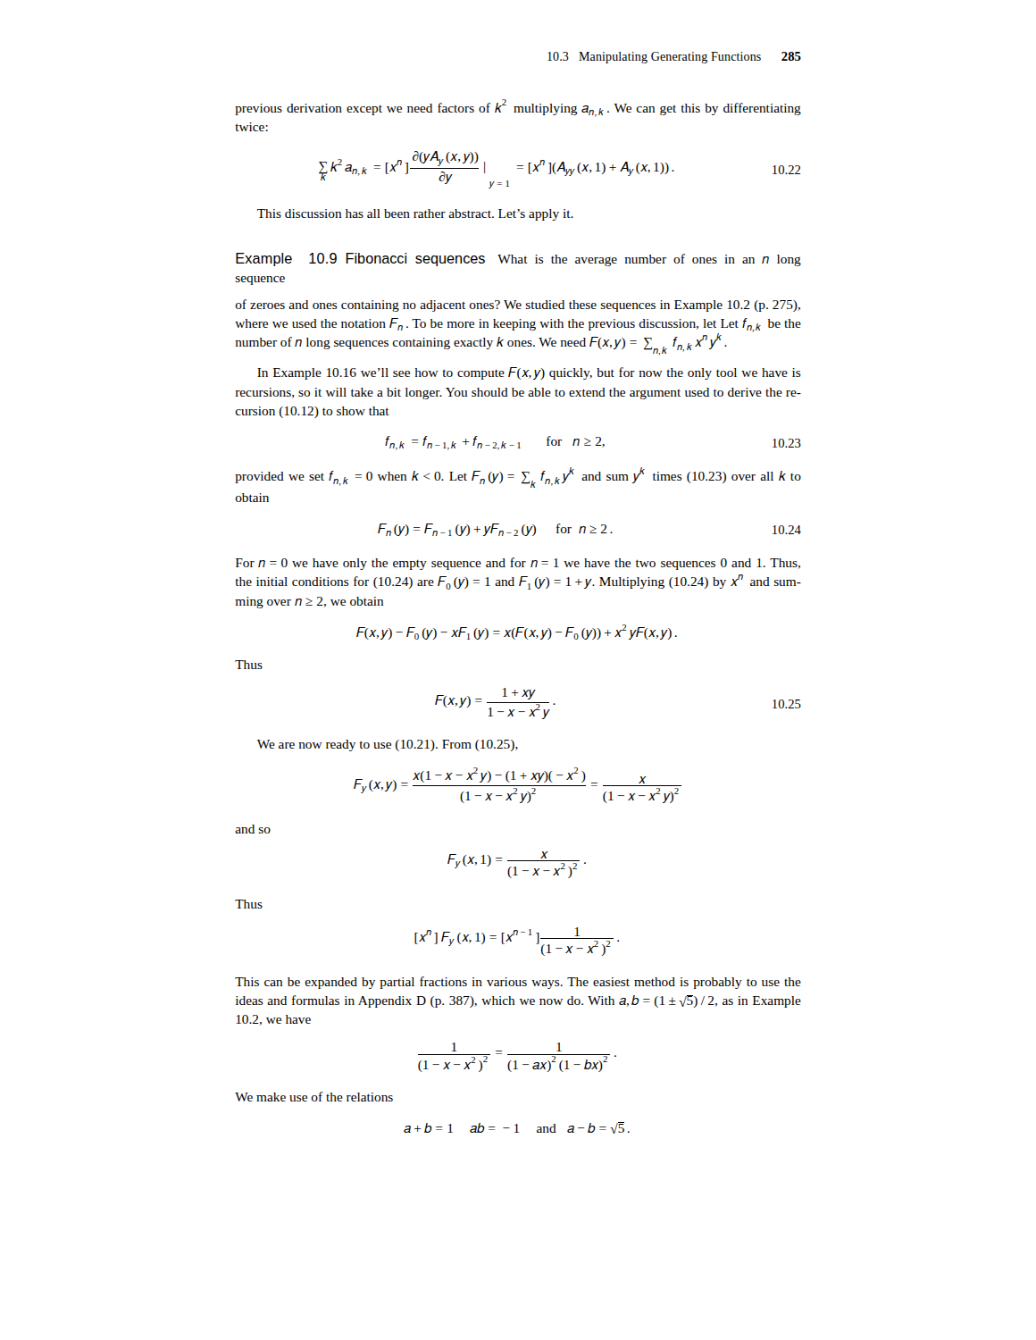10.3 Manipulating Generating Functions 285
previous derivation except we need factors of k2 multiplying an,k. We can get this by differentiating twice:
∑k k2 an,k = [xn] ∂(yAy(x,y)) ∂y | y=1 = [xn] (Ayy(x,1) + Ay(x,1)) .
10.22
This discussion has all been rather abstract. Let’s apply it.
Example 10.9 Fibonacci sequences What is the average number of ones in an n long sequence
of zeroes and ones containing no adjacent ones? We studied these sequences in Example 10.2 (p. 275), where we used the notation Fn. To be more in keeping with the previous discussion, let Let fn,k be the number of n long sequences containing exactly k ones. We need F(x,y)=∑n,kfn,kxnyk.
In Example 10.16 we’ll see how to compute F(x,y) quickly, but for now the only tool we have is recursions, so it will take a bit longer. You should be able to extend the argument used to derive the recursion (10.12) to show that
fn,k = fn−1,k + fn−2,k−1 for n≥2,
10.23
provided we set fn,k=0 when k<0. Let Fn(y)=∑kfn,kyk and sum yk times (10.23) over all k to obtain
Fn(y) = Fn−1(y) + yFn−2(y) for n≥2.
10.24
For n=0 we have only the empty sequence and for n=1 we have the two sequences 0 and 1. Thus, the initial conditions for (10.24) are F0(y)=1 and F1(y)=1+y. Multiplying (10.24) by xn and summing over n≥2, we obtain
F(x,y) − F0(y) − xF1(y) = x ( F(x,y)−F0(y) ) + x2yF(x,y) .
Thus
F(x,y) = 1+xy 1−x−x2y .
10.25
We are now ready to use (10.21). From (10.25),
Fy(x,y) = x(1−x−x2y)−(1+xy)(−x2) (1−x−x2y)2 = x (1−x−x2y)2
and so
Fy(x,1) = x (1−x−x2)2 .
Thus
[xn] Fy(x,1) = [xn−1] 1 (1−x−x2)2 .
This can be expanded by partial fractions in various ways. The easiest method is probably to use the ideas and formulas in Appendix D (p. 387), which we now do. With a,b=(1±5)/2, as in Example 10.2, we have
1 (1−x−x2)2 = 1 (1−ax)2(1−bx)2 .
We make use of the relations
a+b=1 ab=−1 and a−b=5 .